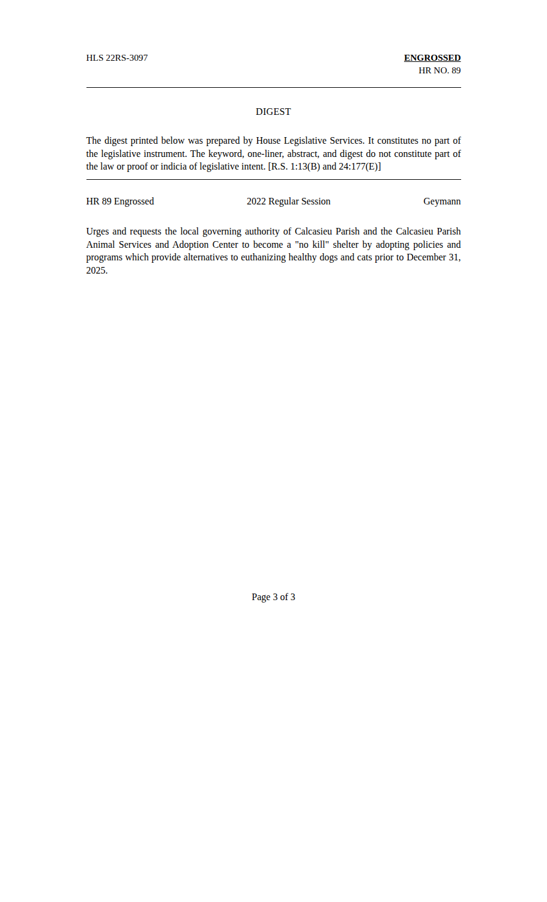HLS 22RS-3097
ENGROSSED
HR NO. 89
DIGEST
The digest printed below was prepared by House Legislative Services. It constitutes no part of the legislative instrument. The keyword, one-liner, abstract, and digest do not constitute part of the law or proof or indicia of legislative intent. [R.S. 1:13(B) and 24:177(E)]
HR 89 Engrossed
2022 Regular Session
Geymann
Urges and requests the local governing authority of Calcasieu Parish and the Calcasieu Parish Animal Services and Adoption Center to become a "no kill" shelter by adopting policies and programs which provide alternatives to euthanizing healthy dogs and cats prior to December 31, 2025.
Page 3 of 3